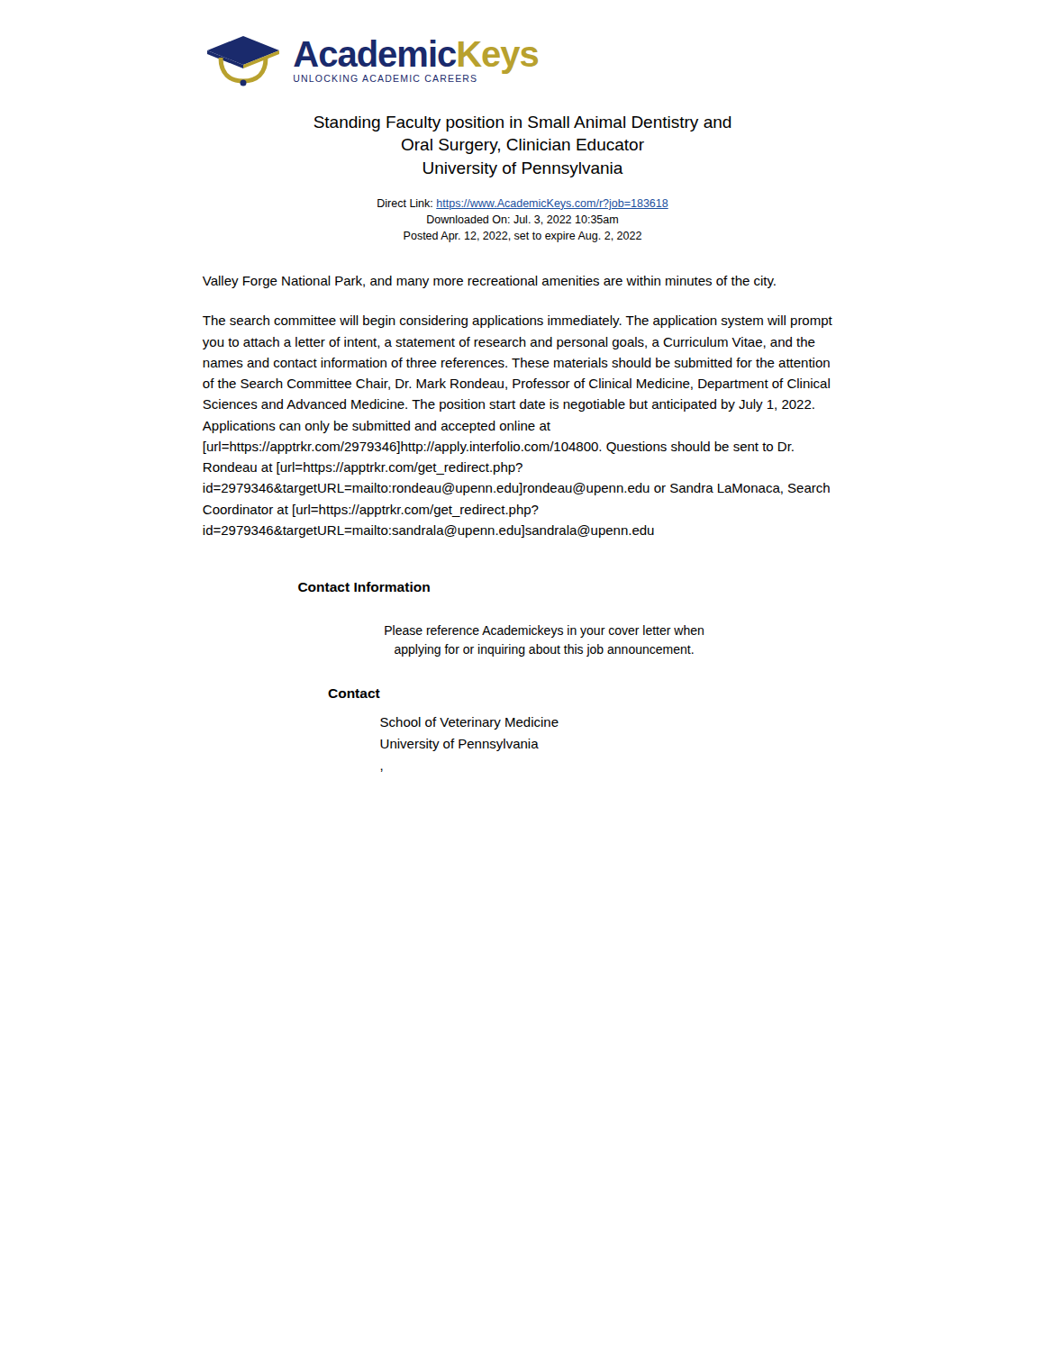Academic Keys
UNLOCKING ACADEMIC CAREERS
Standing Faculty position in Small Animal Dentistry and
Oral Surgery, Clinician Educator
University of Pennsylvania
Direct Link: https://www.AcademicKeys.com/r?job=183618
Downloaded On: Jul. 3, 2022 10:35am
Posted Apr. 12, 2022, set to expire Aug. 2, 2022
Valley Forge National Park, and many more recreational amenities are within minutes of the city.
The search committee will begin considering applications immediately. The application system will prompt you to attach a letter of intent, a statement of research and personal goals, a Curriculum Vitae, and the names and contact information of three references. These materials should be submitted for the attention of the Search Committee Chair, Dr. Mark Rondeau, Professor of Clinical Medicine, Department of Clinical Sciences and Advanced Medicine. The position start date is negotiable but anticipated by July 1, 2022. Applications can only be submitted and accepted online at [url=https://apptrkr.com/2979346]http://apply.interfolio.com/104800. Questions should be sent to Dr. Rondeau at [url=https://apptrkr.com/get_redirect.php?id=2979346&targetURL=mailto:rondeau@upenn.edu]rondeau@upenn.edu or Sandra LaMonaca, Search Coordinator at [url=https://apptrkr.com/get_redirect.php?id=2979346&targetURL=mailto:sandrala@upenn.edu]sandrala@upenn.edu
Contact Information
Please reference Academickeys in your cover letter when
applying for or inquiring about this job announcement.
Contact
School of Veterinary Medicine
University of Pennsylvania
,